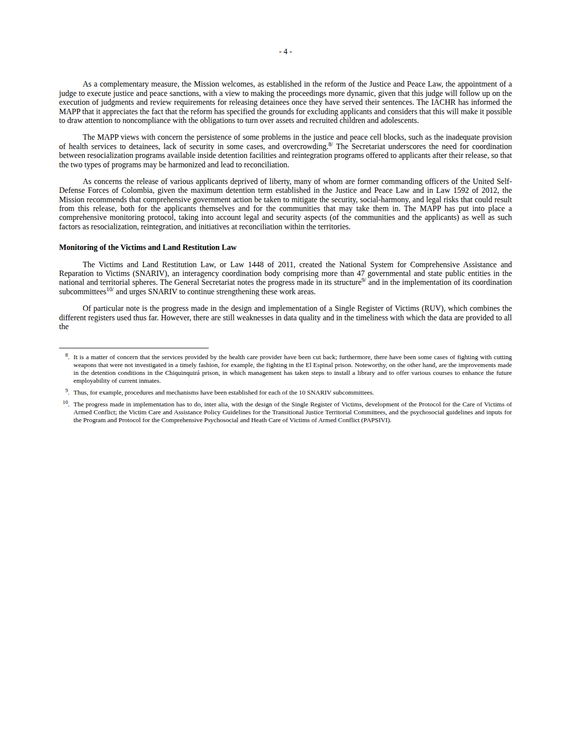- 4 -
As a complementary measure, the Mission welcomes, as established in the reform of the Justice and Peace Law, the appointment of a judge to execute justice and peace sanctions, with a view to making the proceedings more dynamic, given that this judge will follow up on the execution of judgments and review requirements for releasing detainees once they have served their sentences. The IACHR has informed the MAPP that it appreciates the fact that the reform has specified the grounds for excluding applicants and considers that this will make it possible to draw attention to noncompliance with the obligations to turn over assets and recruited children and adolescents.
The MAPP views with concern the persistence of some problems in the justice and peace cell blocks, such as the inadequate provision of health services to detainees, lack of security in some cases, and overcrowding.8/ The Secretariat underscores the need for coordination between resocialization programs available inside detention facilities and reintegration programs offered to applicants after their release, so that the two types of programs may be harmonized and lead to reconciliation.
As concerns the release of various applicants deprived of liberty, many of whom are former commanding officers of the United Self-Defense Forces of Colombia, given the maximum detention term established in the Justice and Peace Law and in Law 1592 of 2012, the Mission recommends that comprehensive government action be taken to mitigate the security, social-harmony, and legal risks that could result from this release, both for the applicants themselves and for the communities that may take them in. The MAPP has put into place a comprehensive monitoring protocol, taking into account legal and security aspects (of the communities and the applicants) as well as such factors as resocialization, reintegration, and initiatives at reconciliation within the territories.
Monitoring of the Victims and Land Restitution Law
The Victims and Land Restitution Law, or Law 1448 of 2011, created the National System for Comprehensive Assistance and Reparation to Victims (SNARIV), an interagency coordination body comprising more than 47 governmental and state public entities in the national and territorial spheres. The General Secretariat notes the progress made in its structure9/ and in the implementation of its coordination subcommittees10/ and urges SNARIV to continue strengthening these work areas.
Of particular note is the progress made in the design and implementation of a Single Register of Victims (RUV), which combines the different registers used thus far. However, there are still weaknesses in data quality and in the timeliness with which the data are provided to all the
8.
It is a matter of concern that the services provided by the health care provider have been cut back; furthermore, there have been some cases of fighting with cutting weapons that were not investigated in a timely fashion, for example, the fighting in the El Espinal prison. Noteworthy, on the other hand, are the improvements made in the detention conditions in the Chiquinquirá prison, in which management has taken steps to install a library and to offer various courses to enhance the future employability of current inmates.
9.
Thus, for example, procedures and mechanisms have been established for each of the 10 SNARIV subcommittees.
10.
The progress made in implementation has to do, inter alia, with the design of the Single Register of Victims, development of the Protocol for the Care of Victims of Armed Conflict; the Victim Care and Assistance Policy Guidelines for the Transitional Justice Territorial Committees, and the psychosocial guidelines and inputs for the Program and Protocol for the Comprehensive Psychosocial and Heath Care of Victims of Armed Conflict (PAPSIVI).